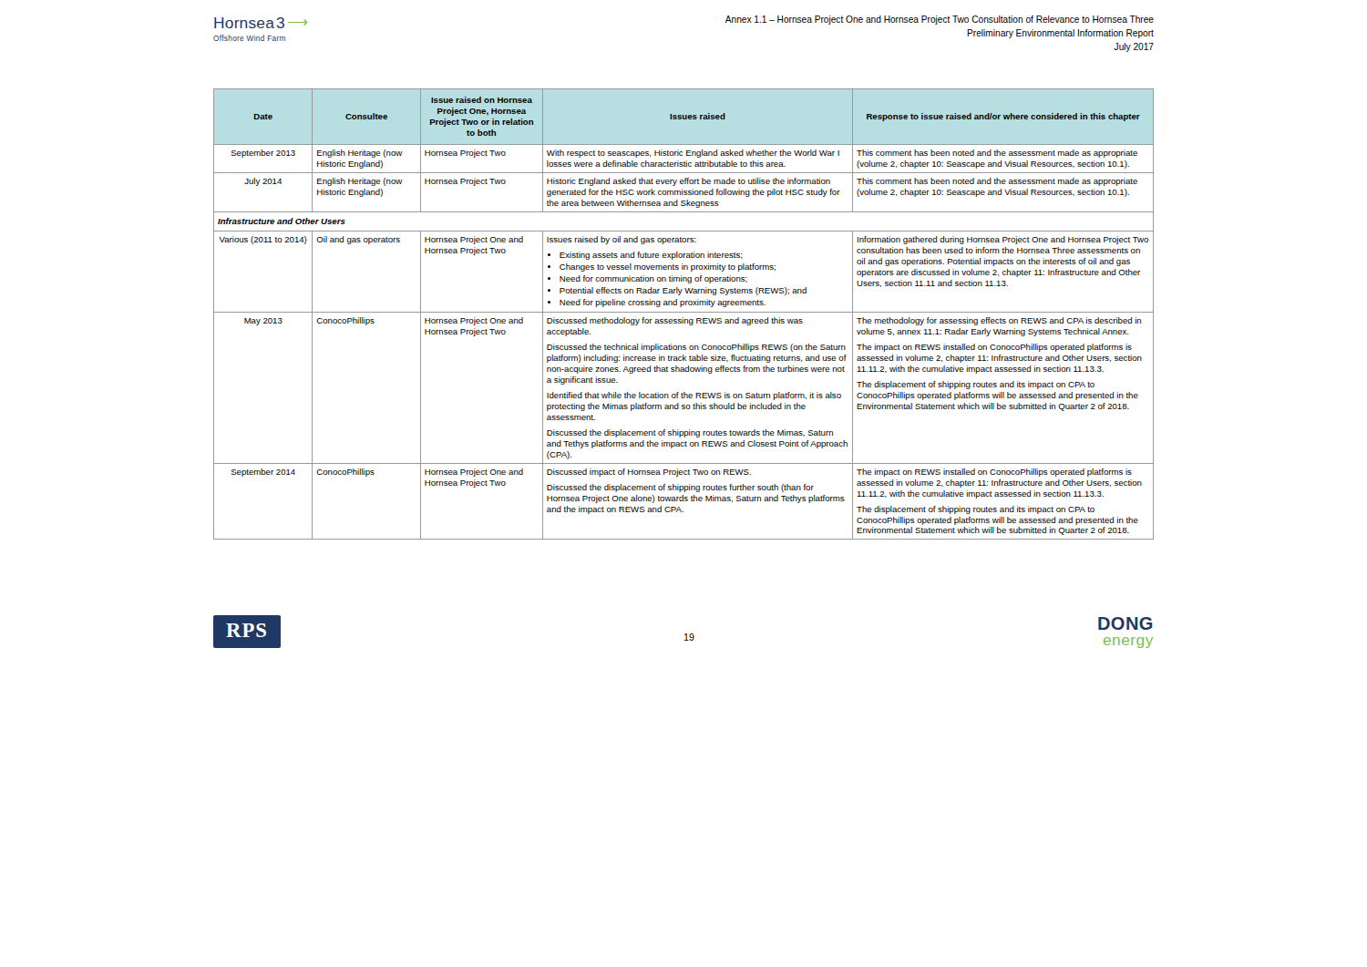Hornsea 3⟶
Offshore Wind Farm
Annex 1.1 – Hornsea Project One and Hornsea Project Two Consultation of Relevance to Hornsea Three
Preliminary Environmental Information Report
July 2017
| Date | Consultee | Issue raised on Hornsea Project One, Hornsea Project Two or in relation to both | Issues raised | Response to issue raised and/or where considered in this chapter |
| --- | --- | --- | --- | --- |
| September 2013 | English Heritage (now Historic England) | Hornsea Project Two | With respect to seascapes, Historic England asked whether the World War I losses were a definable characteristic attributable to this area. | This comment has been noted and the assessment made as appropriate (volume 2, chapter 10: Seascape and Visual Resources, section 10.1). |
| July 2014 | English Heritage (now Historic England) | Hornsea Project Two | Historic England asked that every effort be made to utilise the information generated for the HSC work commissioned following the pilot HSC study for the area between Withernsea and Skegness | This comment has been noted and the assessment made as appropriate (volume 2, chapter 10: Seascape and Visual Resources, section 10.1). |
| Infrastructure and Other Users |
| Various (2011 to 2014) | Oil and gas operators | Hornsea Project One and Hornsea Project Two | Issues raised by oil and gas operators: Existing assets and future exploration interests; Changes to vessel movements in proximity to platforms; Need for communication on timing of operations; Potential effects on Radar Early Warning Systems (REWS); and Need for pipeline crossing and proximity agreements. | Information gathered during Hornsea Project One and Hornsea Project Two consultation has been used to inform the Hornsea Three assessments on oil and gas operations. Potential impacts on the interests of oil and gas operators are discussed in volume 2, chapter 11: Infrastructure and Other Users, section 11.11 and section 11.13. |
| May 2013 | ConocoPhillips | Hornsea Project One and Hornsea Project Two | Discussed methodology for assessing REWS and agreed this was acceptable. Discussed the technical implications on ConocoPhillips REWS (on the Saturn platform) including: increase in track table size, fluctuating returns, and use of non-acquire zones. Agreed that shadowing effects from the turbines were not a significant issue. Identified that while the location of the REWS is on Saturn platform, it is also protecting the Mimas platform and so this should be included in the assessment. Discussed the displacement of shipping routes towards the Mimas, Saturn and Tethys platforms and the impact on REWS and Closest Point of Approach (CPA). | The methodology for assessing effects on REWS and CPA is described in volume 5, annex 11.1: Radar Early Warning Systems Technical Annex. The impact on REWS installed on ConocoPhillips operated platforms is assessed in volume 2, chapter 11: Infrastructure and Other Users, section 11.11.2, with the cumulative impact assessed in section 11.13.3. The displacement of shipping routes and its impact on CPA to ConocoPhillips operated platforms will be assessed and presented in the Environmental Statement which will be submitted in Quarter 2 of 2018. |
| September 2014 | ConocoPhillips | Hornsea Project One and Hornsea Project Two | Discussed impact of Hornsea Project Two on REWS. Discussed the displacement of shipping routes further south (than for Hornsea Project One alone) towards the Mimas, Saturn and Tethys platforms and the impact on REWS and CPA. | The impact on REWS installed on ConocoPhillips operated platforms is assessed in volume 2, chapter 11: Infrastructure and Other Users, section 11.11.2, with the cumulative impact assessed in section 11.13.3. The displacement of shipping routes and its impact on CPA to ConocoPhillips operated platforms will be assessed and presented in the Environmental Statement which will be submitted in Quarter 2 of 2018. |
RPS
19
DONG
energy